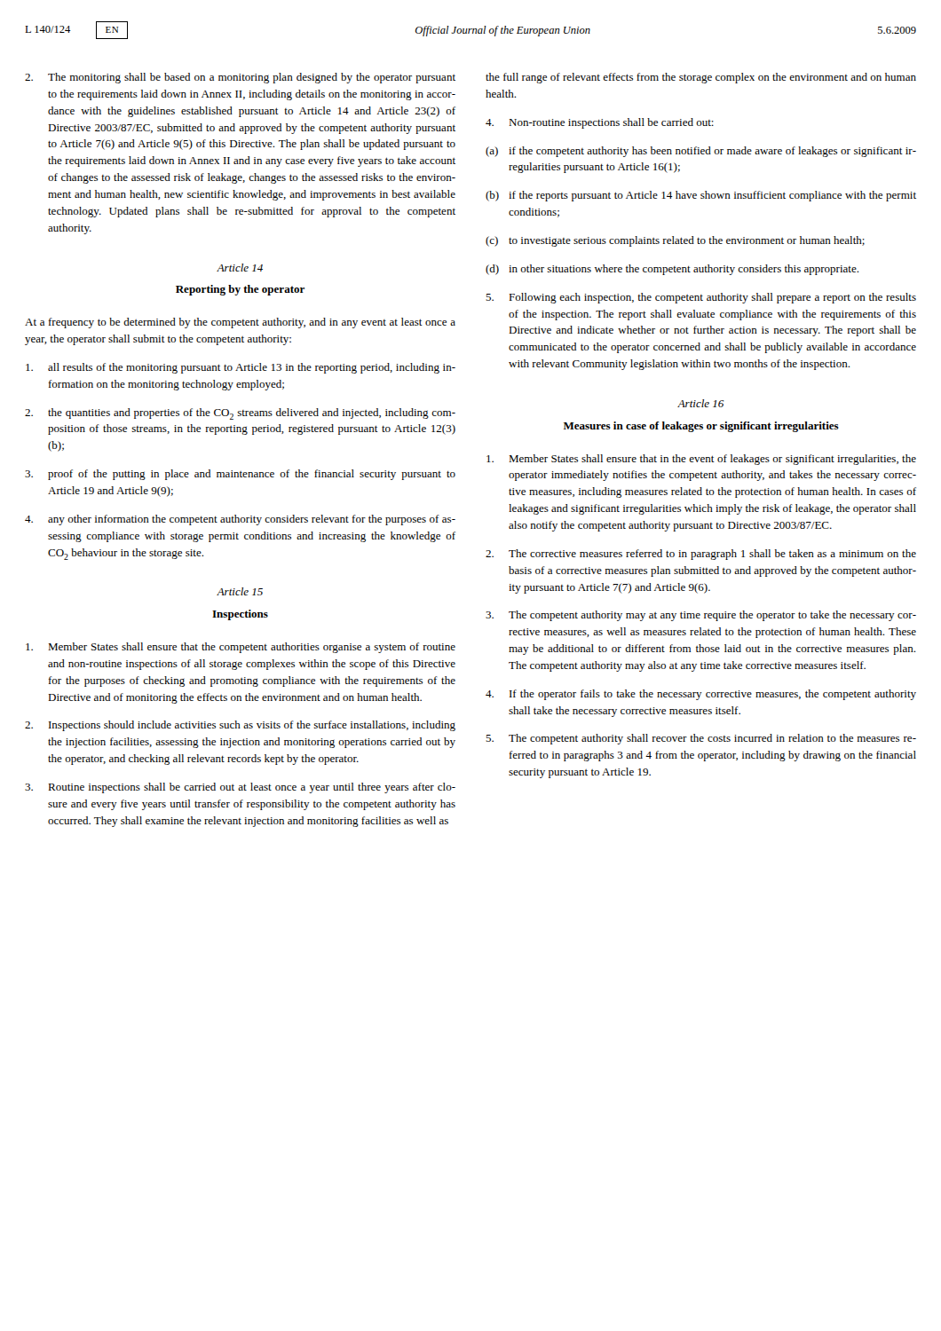L 140/124 EN
Official Journal of the European Union
5.6.2009
2.
The monitoring shall be based on a monitoring plan designed by the operator pursuant to the requirements laid down in Annex II, including details on the monitoring in accordance with the guidelines established pursuant to Article 14 and Article 23(2) of Directive 2003/87/EC, submitted to and approved by the competent authority pursuant to Article 7(6) and Article 9(5) of this Directive. The plan shall be updated pursuant to the requirements laid down in Annex II and in any case every five years to take account of changes to the assessed risk of leakage, changes to the assessed risks to the environment and human health, new scientific knowledge, and improvements in best available technology. Updated plans shall be re-submitted for approval to the competent authority.
Article 14
Reporting by the operator
At a frequency to be determined by the competent authority, and in any event at least once a year, the operator shall submit to the competent authority:
1.
all results of the monitoring pursuant to Article 13 in the reporting period, including information on the monitoring technology employed;
2.
the quantities and properties of the CO2 streams delivered and injected, including composition of those streams, in the reporting period, registered pursuant to Article 12(3)(b);
3.
proof of the putting in place and maintenance of the financial security pursuant to Article 19 and Article 9(9);
4.
any other information the competent authority considers relevant for the purposes of assessing compliance with storage permit conditions and increasing the knowledge of CO2 behaviour in the storage site.
Article 15
Inspections
1.
Member States shall ensure that the competent authorities organise a system of routine and non-routine inspections of all storage complexes within the scope of this Directive for the purposes of checking and promoting compliance with the requirements of the Directive and of monitoring the effects on the environment and on human health.
2.
Inspections should include activities such as visits of the surface installations, including the injection facilities, assessing the injection and monitoring operations carried out by the operator, and checking all relevant records kept by the operator.
3.
Routine inspections shall be carried out at least once a year until three years after closure and every five years until transfer of responsibility to the competent authority has occurred. They shall examine the relevant injection and monitoring facilities as well as
the full range of relevant effects from the storage complex on the environment and on human health.
4.
Non-routine inspections shall be carried out:
(a)
if the competent authority has been notified or made aware of leakages or significant irregularities pursuant to Article 16(1);
(b)
if the reports pursuant to Article 14 have shown insufficient compliance with the permit conditions;
(c)
to investigate serious complaints related to the environment or human health;
(d)
in other situations where the competent authority considers this appropriate.
5.
Following each inspection, the competent authority shall prepare a report on the results of the inspection. The report shall evaluate compliance with the requirements of this Directive and indicate whether or not further action is necessary. The report shall be communicated to the operator concerned and shall be publicly available in accordance with relevant Community legislation within two months of the inspection.
Article 16
Measures in case of leakages or significant irregularities
1.
Member States shall ensure that in the event of leakages or significant irregularities, the operator immediately notifies the competent authority, and takes the necessary corrective measures, including measures related to the protection of human health. In cases of leakages and significant irregularities which imply the risk of leakage, the operator shall also notify the competent authority pursuant to Directive 2003/87/EC.
2.
The corrective measures referred to in paragraph 1 shall be taken as a minimum on the basis of a corrective measures plan submitted to and approved by the competent authority pursuant to Article 7(7) and Article 9(6).
3.
The competent authority may at any time require the operator to take the necessary corrective measures, as well as measures related to the protection of human health. These may be additional to or different from those laid out in the corrective measures plan. The competent authority may also at any time take corrective measures itself.
4.
If the operator fails to take the necessary corrective measures, the competent authority shall take the necessary corrective measures itself.
5.
The competent authority shall recover the costs incurred in relation to the measures referred to in paragraphs 3 and 4 from the operator, including by drawing on the financial security pursuant to Article 19.